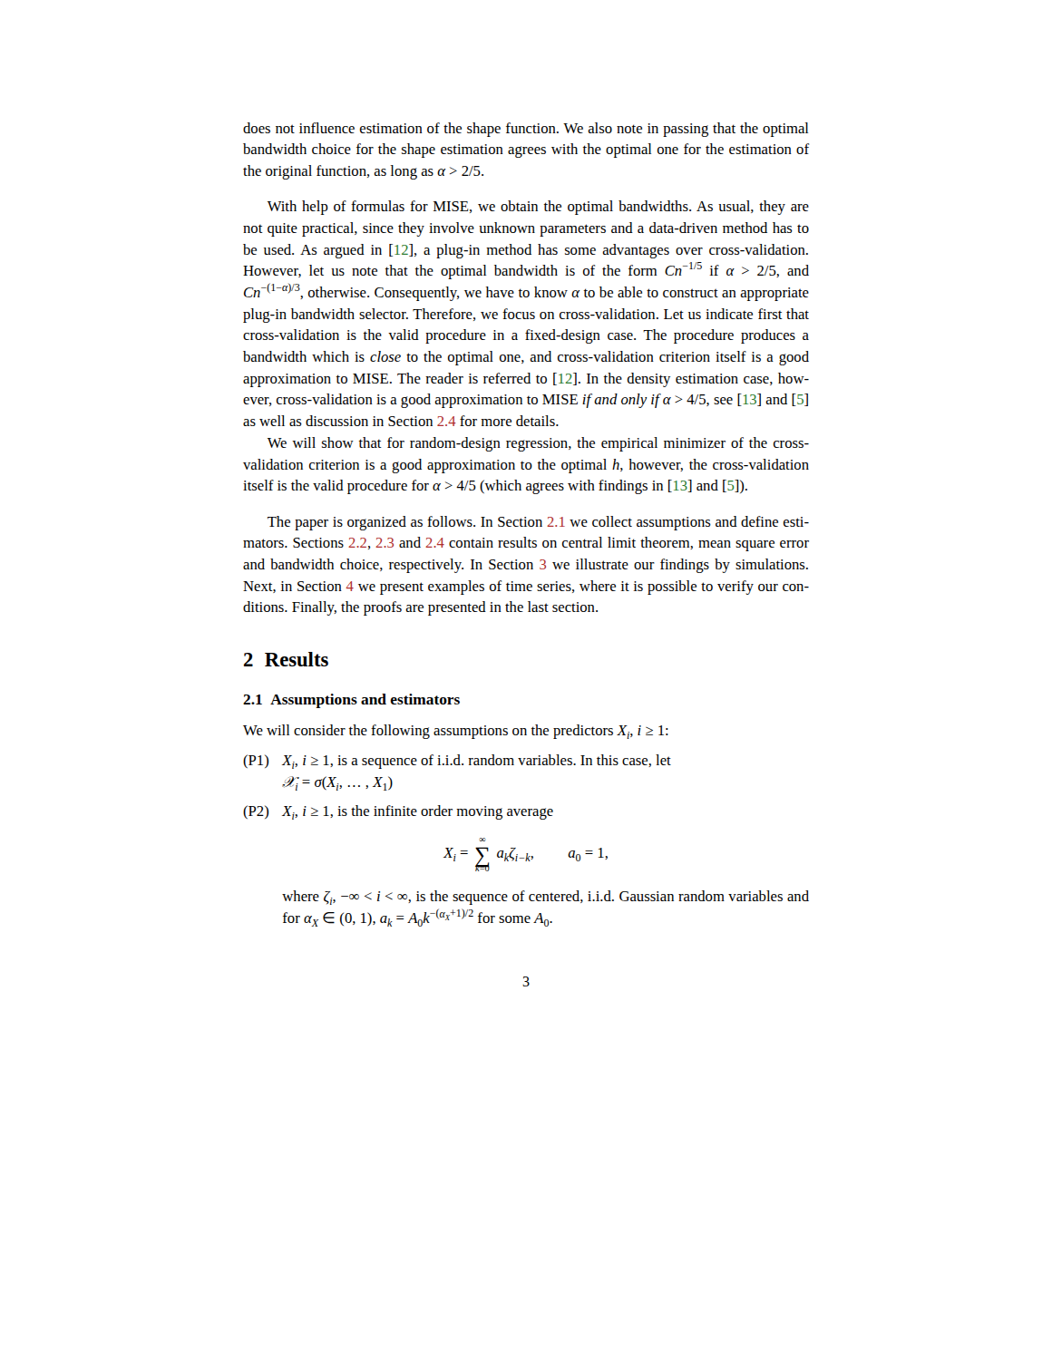does not influence estimation of the shape function. We also note in passing that the optimal bandwidth choice for the shape estimation agrees with the optimal one for the estimation of the original function, as long as α > 2/5.
With help of formulas for MISE, we obtain the optimal bandwidths. As usual, they are not quite practical, since they involve unknown parameters and a data-driven method has to be used. As argued in [12], a plug-in method has some advantages over cross-validation. However, let us note that the optimal bandwidth is of the form Cn−1/5 if α > 2/5, and Cn−(1−α)/3, otherwise. Consequently, we have to know α to be able to construct an appropriate plug-in bandwidth selector. Therefore, we focus on cross-validation. Let us indicate first that cross-validation is the valid procedure in a fixed-design case. The procedure produces a bandwidth which is close to the optimal one, and cross-validation criterion itself is a good approximation to MISE. The reader is referred to [12]. In the density estimation case, however, cross-validation is a good approximation to MISE if and only if α > 4/5, see [13] and [5] as well as discussion in Section 2.4 for more details.
We will show that for random-design regression, the empirical minimizer of the cross-validation criterion is a good approximation to the optimal h, however, the cross-validation itself is the valid procedure for α > 4/5 (which agrees with findings in [13] and [5]).
The paper is organized as follows. In Section 2.1 we collect assumptions and define estimators. Sections 2.2, 2.3 and 2.4 contain results on central limit theorem, mean square error and bandwidth choice, respectively. In Section 3 we illustrate our findings by simulations. Next, in Section 4 we present examples of time series, where it is possible to verify our conditions. Finally, the proofs are presented in the last section.
2 Results
2.1 Assumptions and estimators
We will consider the following assumptions on the predictors Xi, i ≥ 1:
(P1)
Xi, i ≥ 1, is a sequence of i.i.d. random variables. In this case, let
𝒳i = σ(Xi, … , X1)
(P2)
Xi, i ≥ 1, is the infinite order moving average
Xi = ∞∑k=0 akζi−k,   a0 = 1,
where ζi, −∞ < i < ∞, is the sequence of centered, i.i.d. Gaussian random variables and for αX ∈ (0, 1), ak = A0k−(αX+1)/2 for some A0.
3